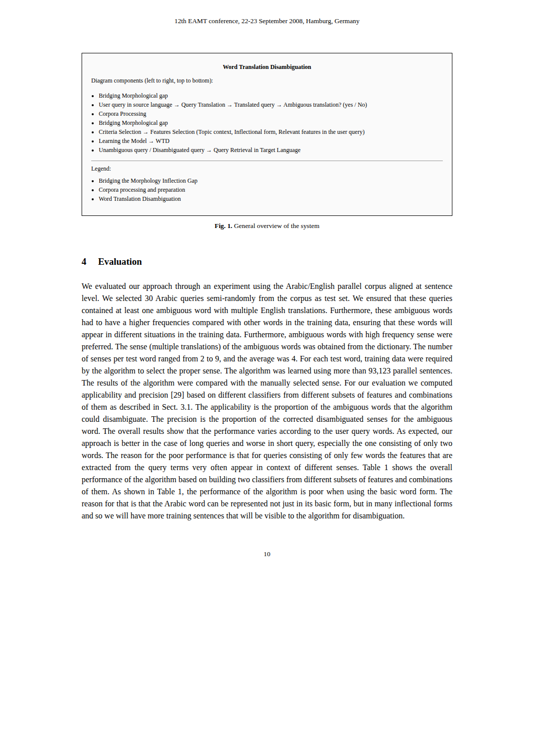12th EAMT conference, 22-23 September 2008, Hamburg, Germany
Word Translation Disambiguation
Diagram components (left to right, top to bottom):
Bridging Morphological gap
User query in source language → Query Translation → Translated query → Ambiguous translation? (yes / No)
Corpora Processing
Bridging Morphological gap
Criteria Selection → Features Selection (Topic context, Inflectional form, Relevant features in the user query)
Learning the Model → WTD
Unambiguous query / Disambiguated query → Query Retrieval in Target Language
Legend:
Bridging the Morphology Inflection Gap
Corpora processing and preparation
Word Translation Disambiguation
Fig. 1. General overview of the system
4 Evaluation
We evaluated our approach through an experiment using the Arabic/English parallel corpus aligned at sentence level. We selected 30 Arabic queries semi-randomly from the corpus as test set. We ensured that these queries contained at least one ambiguous word with multiple English translations. Furthermore, these ambiguous words had to have a higher frequencies compared with other words in the training data, ensuring that these words will appear in different situations in the training data. Furthermore, ambiguous words with high frequency sense were preferred. The sense (multiple translations) of the ambiguous words was obtained from the dictionary. The number of senses per test word ranged from 2 to 9, and the average was 4. For each test word, training data were required by the algorithm to select the proper sense. The algorithm was learned using more than 93,123 parallel sentences. The results of the algorithm were compared with the manually selected sense. For our evaluation we computed applicability and precision [29] based on different classifiers from different subsets of features and combinations of them as described in Sect. 3.1. The applicability is the proportion of the ambiguous words that the algorithm could disambiguate. The precision is the proportion of the corrected disambiguated senses for the ambiguous word. The overall results show that the performance varies according to the user query words. As expected, our approach is better in the case of long queries and worse in short query, especially the one consisting of only two words. The reason for the poor performance is that for queries consisting of only few words the features that are extracted from the query terms very often appear in context of different senses. Table 1 shows the overall performance of the algorithm based on building two classifiers from different subsets of features and combinations of them. As shown in Table 1, the performance of the algorithm is poor when using the basic word form. The reason for that is that the Arabic word can be represented not just in its basic form, but in many inflectional forms and so we will have more training sentences that will be visible to the algorithm for disambiguation.
10